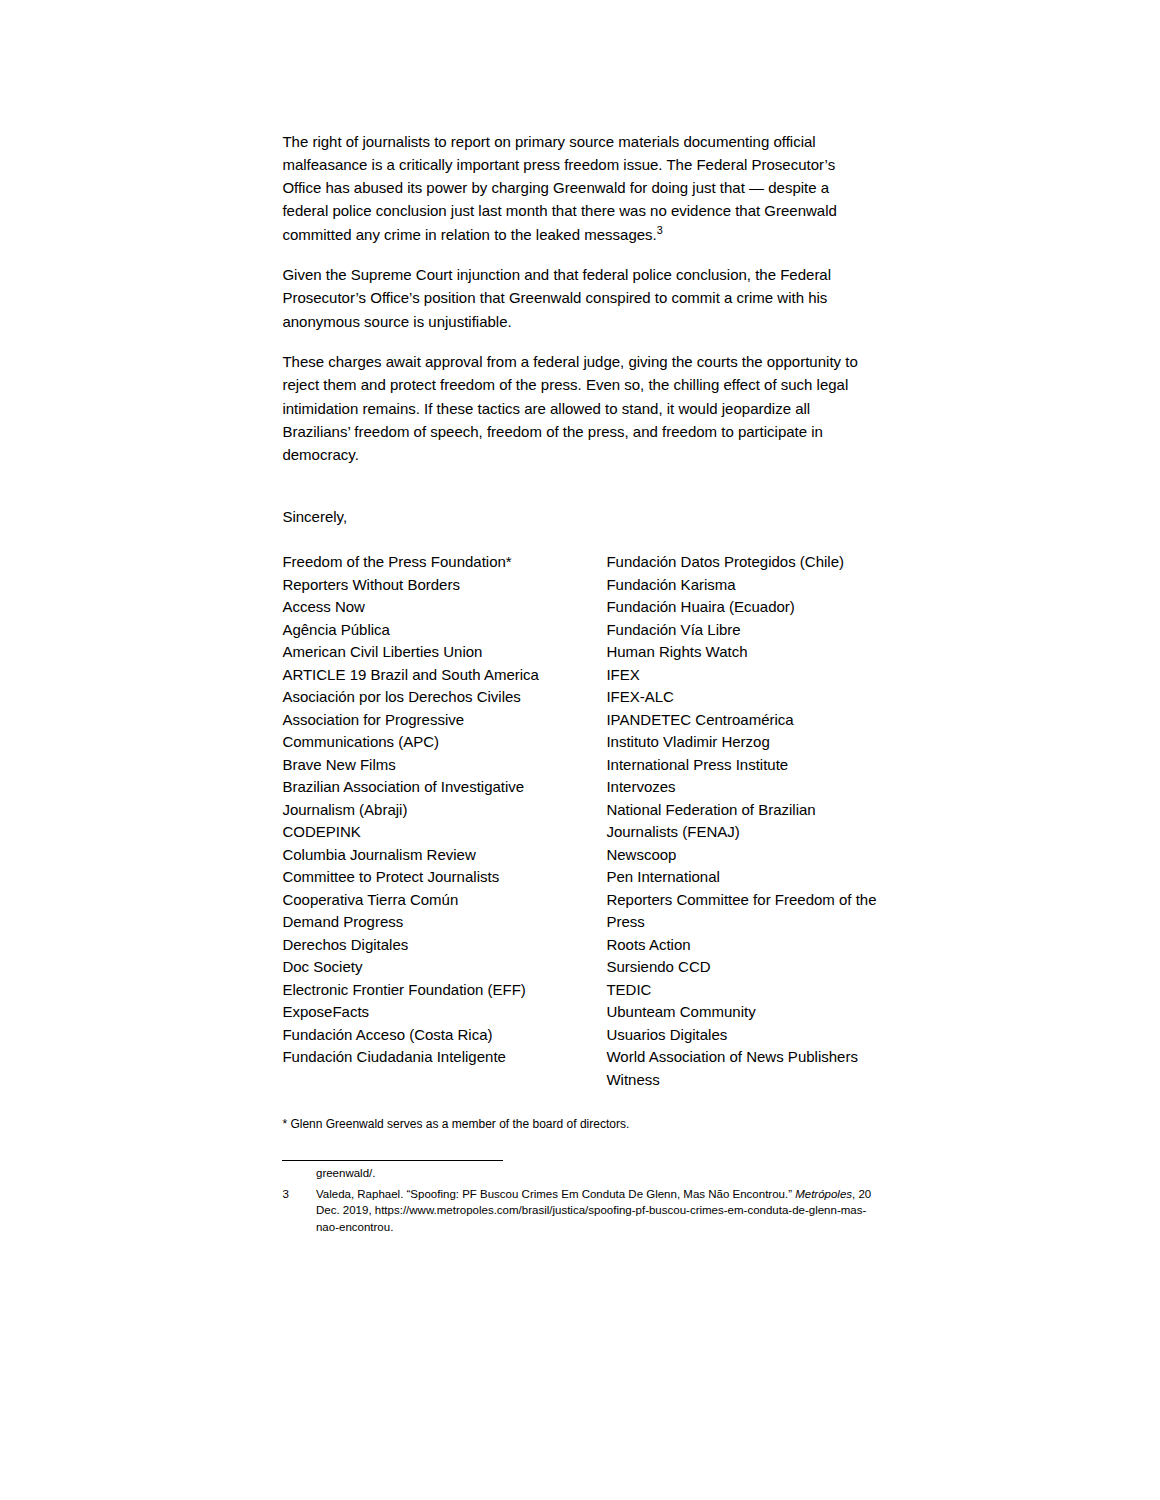The right of journalists to report on primary source materials documenting official malfeasance is a critically important press freedom issue. The Federal Prosecutor’s Office has abused its power by charging Greenwald for doing just that — despite a federal police conclusion just last month that there was no evidence that Greenwald committed any crime in relation to the leaked messages.3
Given the Supreme Court injunction and that federal police conclusion, the Federal Prosecutor’s Office’s position that Greenwald conspired to commit a crime with his anonymous source is unjustifiable.
These charges await approval from a federal judge, giving the courts the opportunity to reject them and protect freedom of the press. Even so, the chilling effect of such legal intimidation remains. If these tactics are allowed to stand, it would jeopardize all Brazilians’ freedom of speech, freedom of the press, and freedom to participate in democracy.
Sincerely,
Freedom of the Press Foundation*
Reporters Without Borders
Access Now
Agência Pública
American Civil Liberties Union
ARTICLE 19 Brazil and South America
Asociación por los Derechos Civiles
Association for Progressive Communications (APC)
Brave New Films
Brazilian Association of Investigative Journalism (Abraji)
CODEPINK
Columbia Journalism Review
Committee to Protect Journalists
Cooperativa Tierra Común
Demand Progress
Derechos Digitales
Doc Society
Electronic Frontier Foundation (EFF)
ExposeFacts
Fundación Acceso (Costa Rica)
Fundación Ciudadania Inteligente
Fundación Datos Protegidos (Chile)
Fundación Karisma
Fundación Huaira (Ecuador)
Fundación Vía Libre
Human Rights Watch
IFEX
IFEX-ALC
IPANDETEC Centroamérica
Instituto Vladimir Herzog
International Press Institute
Intervozes
National Federation of Brazilian Journalists (FENAJ)
Newscoop
Pen International
Reporters Committee for Freedom of the Press
Roots Action
Sursiendo CCD
TEDIC
Ubunteam Community
Usuarios Digitales
World Association of News Publishers
Witness
* Glenn Greenwald serves as a member of the board of directors.
greenwald/.
3
Valeda, Raphael. “Spoofing: PF Buscou Crimes Em Conduta De Glenn, Mas Não Encontrou.” Metrópoles, 20 Dec. 2019, https://www.metropoles.com/brasil/justica/spoofing-pf-buscou-crimes-em-conduta-de-glenn-mas-nao-encontrou.